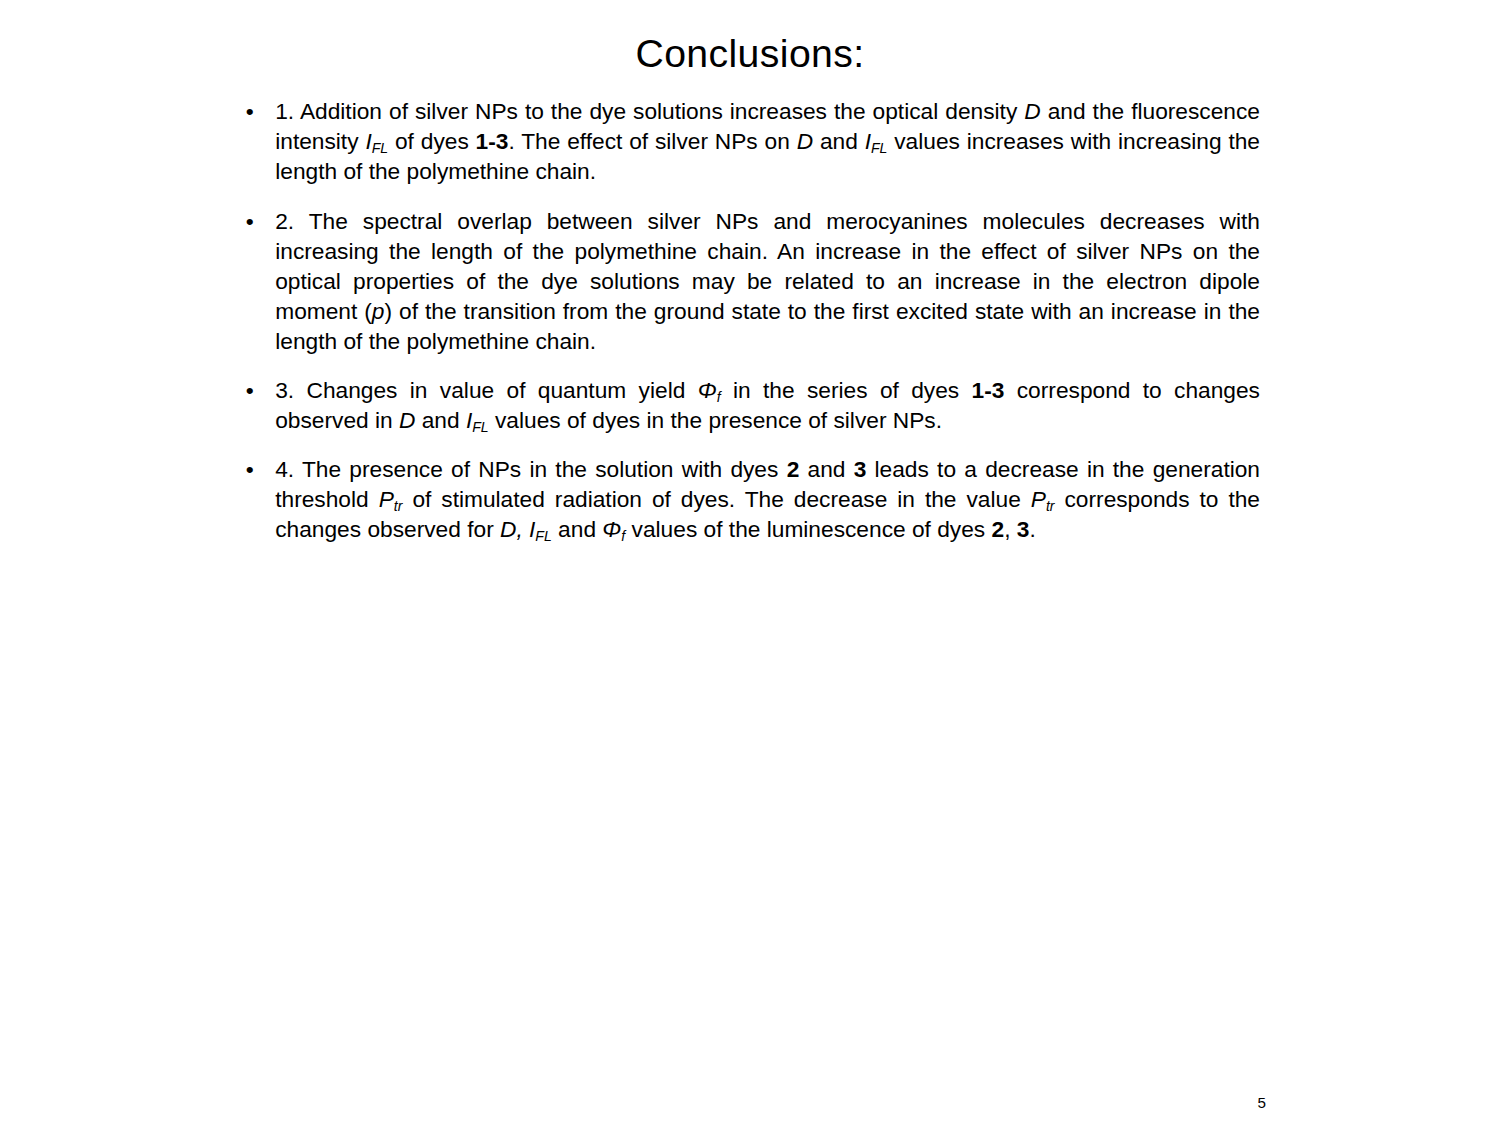Conclusions:
1. Addition of silver NPs to the dye solutions increases the optical density D and the fluorescence intensity IFL of dyes 1-3. The effect of silver NPs on D and IFL values increases with increasing the length of the polymethine chain.
2. The spectral overlap between silver NPs and merocyanines molecules decreases with increasing the length of the polymethine chain. An increase in the effect of silver NPs on the optical properties of the dye solutions may be related to an increase in the electron dipole moment (p) of the transition from the ground state to the first excited state with an increase in the length of the polymethine chain.
3. Changes in value of quantum yield Φf in the series of dyes 1-3 correspond to changes observed in D and IFL values of dyes in the presence of silver NPs.
4. The presence of NPs in the solution with dyes 2 and 3 leads to a decrease in the generation threshold Ptr of stimulated radiation of dyes. The decrease in the value Ptr corresponds to the changes observed for D, IFL and Φf values of the luminescence of dyes 2, 3.
5